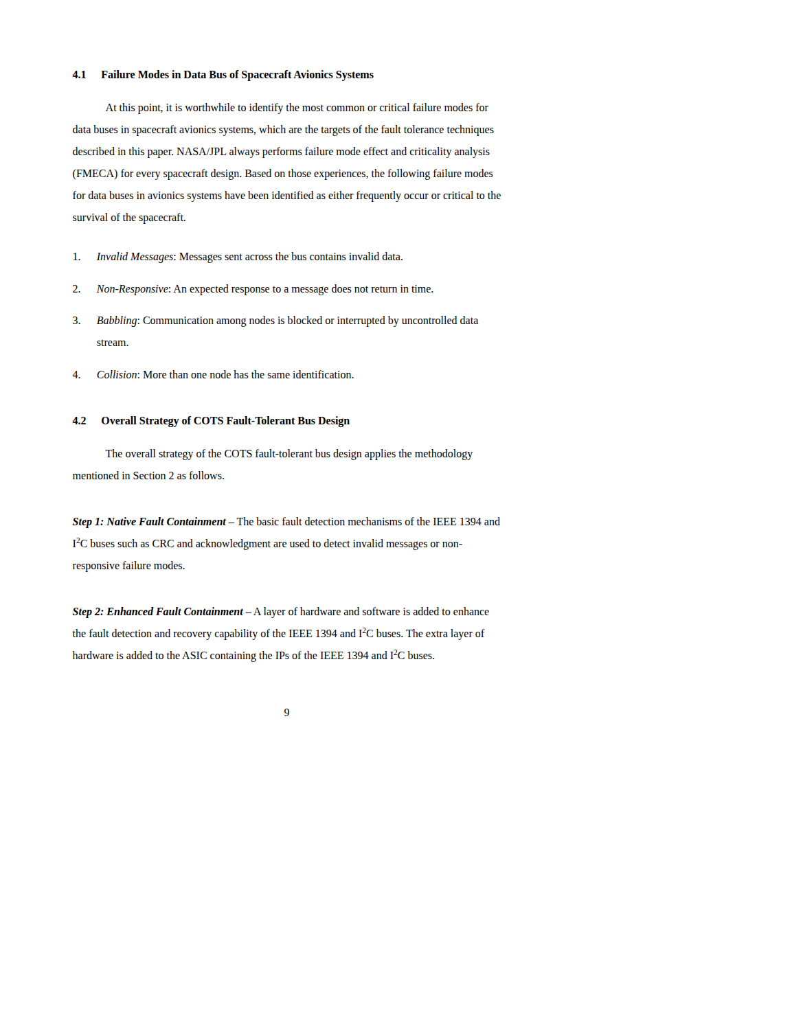4.1 Failure Modes in Data Bus of Spacecraft Avionics Systems
At this point, it is worthwhile to identify the most common or critical failure modes for data buses in spacecraft avionics systems, which are the targets of the fault tolerance techniques described in this paper. NASA/JPL always performs failure mode effect and criticality analysis (FMECA) for every spacecraft design. Based on those experiences, the following failure modes for data buses in avionics systems have been identified as either frequently occur or critical to the survival of the spacecraft.
1. Invalid Messages: Messages sent across the bus contains invalid data.
2. Non-Responsive: An expected response to a message does not return in time.
3. Babbling: Communication among nodes is blocked or interrupted by uncontrolled data stream.
4. Collision: More than one node has the same identification.
4.2 Overall Strategy of COTS Fault-Tolerant Bus Design
The overall strategy of the COTS fault-tolerant bus design applies the methodology mentioned in Section 2 as follows.
Step 1: Native Fault Containment – The basic fault detection mechanisms of the IEEE 1394 and I2C buses such as CRC and acknowledgment are used to detect invalid messages or non-responsive failure modes.
Step 2: Enhanced Fault Containment – A layer of hardware and software is added to enhance the fault detection and recovery capability of the IEEE 1394 and I2C buses. The extra layer of hardware is added to the ASIC containing the IPs of the IEEE 1394 and I2C buses.
9